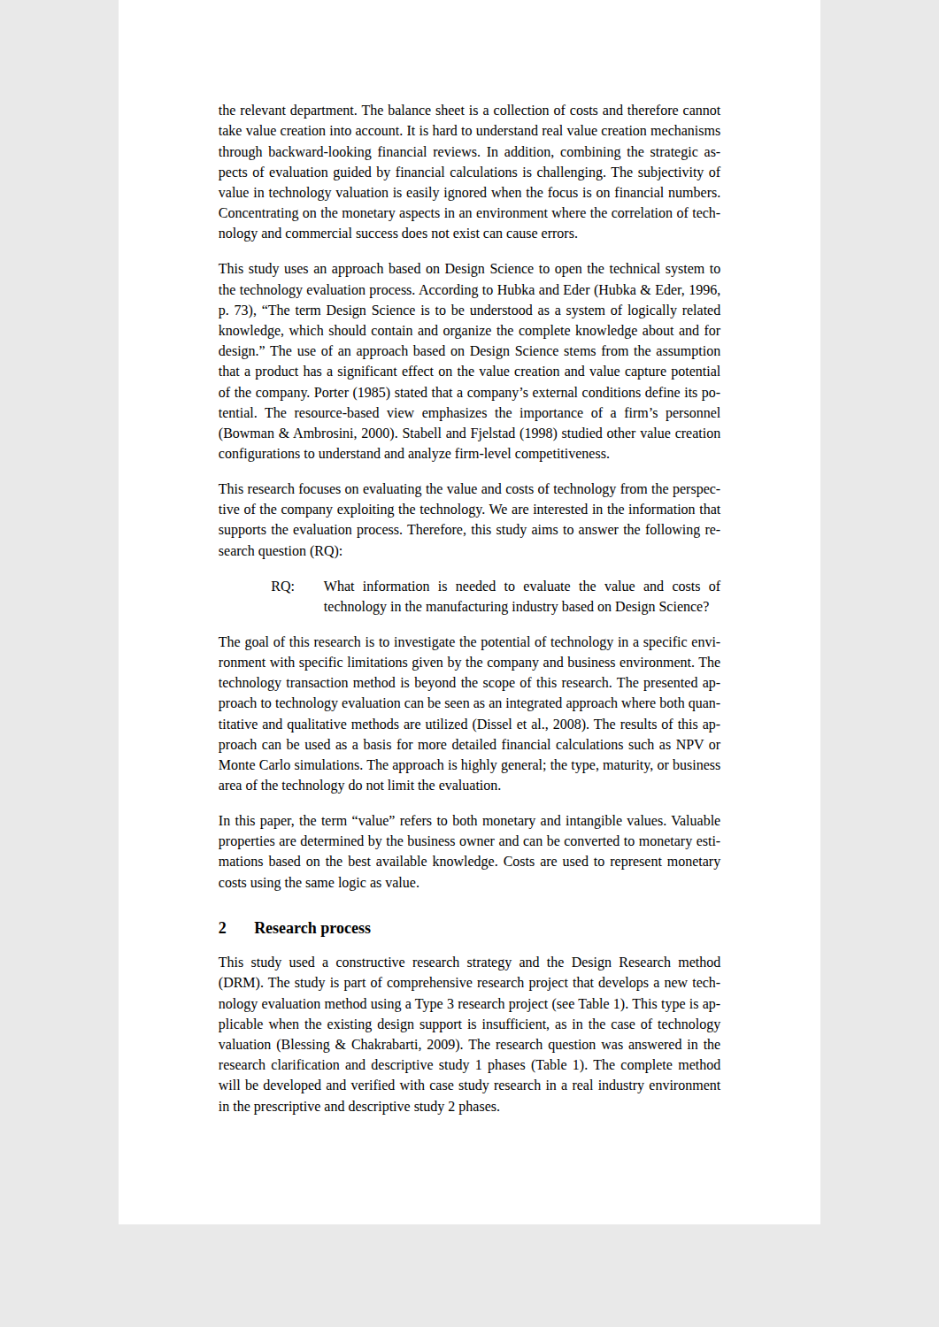the relevant department. The balance sheet is a collection of costs and therefore cannot take value creation into account. It is hard to understand real value creation mechanisms through backward-looking financial reviews. In addition, combining the strategic aspects of evaluation guided by financial calculations is challenging. The subjectivity of value in technology valuation is easily ignored when the focus is on financial numbers. Concentrating on the monetary aspects in an environment where the correlation of technology and commercial success does not exist can cause errors.
This study uses an approach based on Design Science to open the technical system to the technology evaluation process. According to Hubka and Eder (Hubka & Eder, 1996, p. 73), “The term Design Science is to be understood as a system of logically related knowledge, which should contain and organize the complete knowledge about and for design.” The use of an approach based on Design Science stems from the assumption that a product has a significant effect on the value creation and value capture potential of the company. Porter (1985) stated that a company’s external conditions define its potential. The resource-based view emphasizes the importance of a firm’s personnel (Bowman & Ambrosini, 2000). Stabell and Fjelstad (1998) studied other value creation configurations to understand and analyze firm-level competitiveness.
This research focuses on evaluating the value and costs of technology from the perspective of the company exploiting the technology. We are interested in the information that supports the evaluation process. Therefore, this study aims to answer the following research question (RQ):
| RQ: | What information is needed to evaluate the value and costs of technology in the manufacturing industry based on Design Science? |
The goal of this research is to investigate the potential of technology in a specific environment with specific limitations given by the company and business environment. The technology transaction method is beyond the scope of this research. The presented approach to technology evaluation can be seen as an integrated approach where both quantitative and qualitative methods are utilized (Dissel et al., 2008). The results of this approach can be used as a basis for more detailed financial calculations such as NPV or Monte Carlo simulations. The approach is highly general; the type, maturity, or business area of the technology do not limit the evaluation.
In this paper, the term “value” refers to both monetary and intangible values. Valuable properties are determined by the business owner and can be converted to monetary estimations based on the best available knowledge. Costs are used to represent monetary costs using the same logic as value.
2 Research process
This study used a constructive research strategy and the Design Research method (DRM). The study is part of comprehensive research project that develops a new technology evaluation method using a Type 3 research project (see Table 1). This type is applicable when the existing design support is insufficient, as in the case of technology valuation (Blessing & Chakrabarti, 2009). The research question was answered in the research clarification and descriptive study 1 phases (Table 1). The complete method will be developed and verified with case study research in a real industry environment in the prescriptive and descriptive study 2 phases.